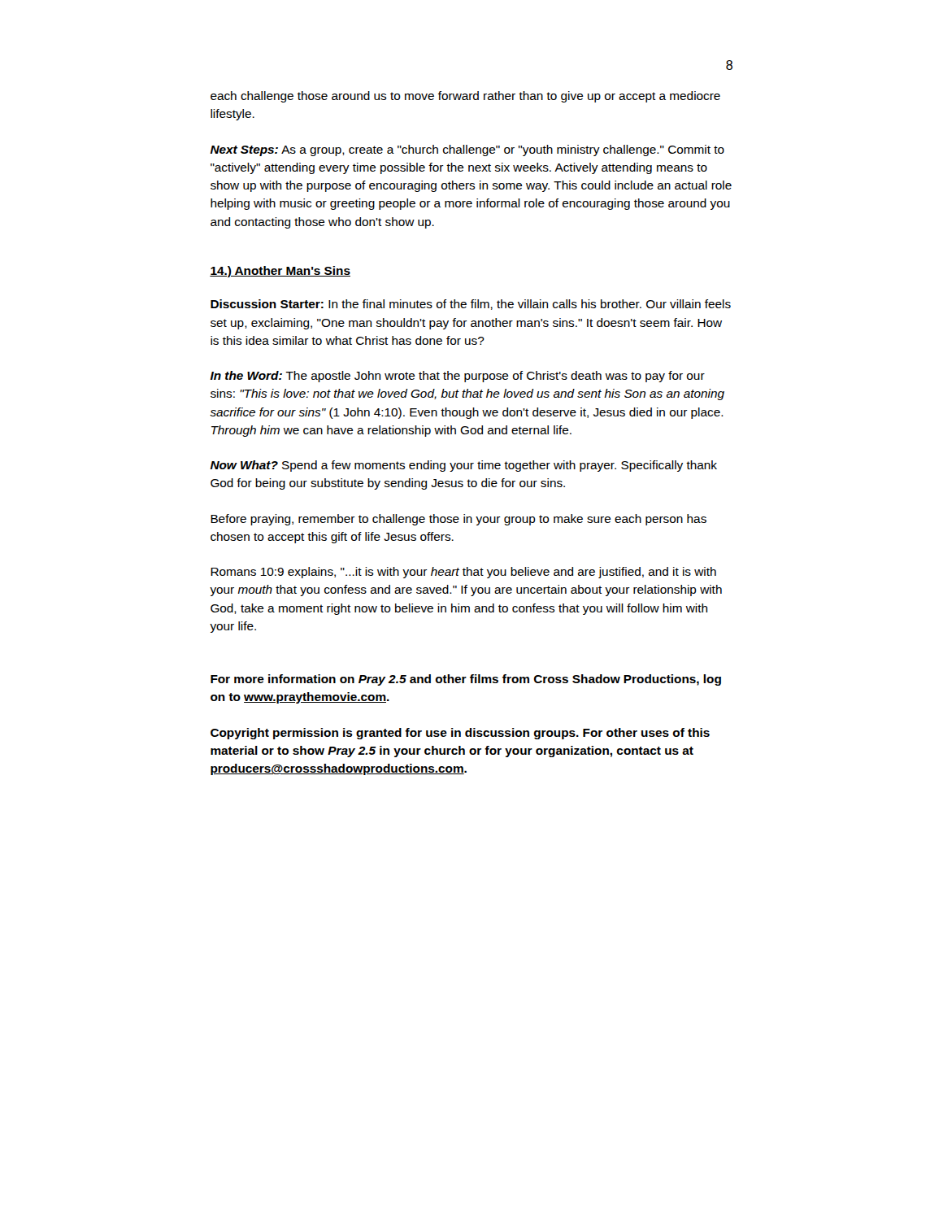8
each challenge those around us to move forward rather than to give up or accept a mediocre lifestyle.
Next Steps: As a group, create a "church challenge" or "youth ministry challenge." Commit to "actively" attending every time possible for the next six weeks. Actively attending means to show up with the purpose of encouraging others in some way. This could include an actual role helping with music or greeting people or a more informal role of encouraging those around you and contacting those who don't show up.
14.) Another Man's Sins
Discussion Starter: In the final minutes of the film, the villain calls his brother. Our villain feels set up, exclaiming, "One man shouldn't pay for another man's sins." It doesn't seem fair. How is this idea similar to what Christ has done for us?
In the Word: The apostle John wrote that the purpose of Christ's death was to pay for our sins: "This is love: not that we loved God, but that he loved us and sent his Son as an atoning sacrifice for our sins" (1 John 4:10). Even though we don't deserve it, Jesus died in our place. Through him we can have a relationship with God and eternal life.
Now What? Spend a few moments ending your time together with prayer. Specifically thank God for being our substitute by sending Jesus to die for our sins.
Before praying, remember to challenge those in your group to make sure each person has chosen to accept this gift of life Jesus offers.
Romans 10:9 explains, "...it is with your heart that you believe and are justified, and it is with your mouth that you confess and are saved." If you are uncertain about your relationship with God, take a moment right now to believe in him and to confess that you will follow him with your life.
For more information on Pray 2.5 and other films from Cross Shadow Productions, log on to www.praythemovie.com.
Copyright permission is granted for use in discussion groups. For other uses of this material or to show Pray 2.5 in your church or for your organization, contact us at producers@crossshadowproductions.com.